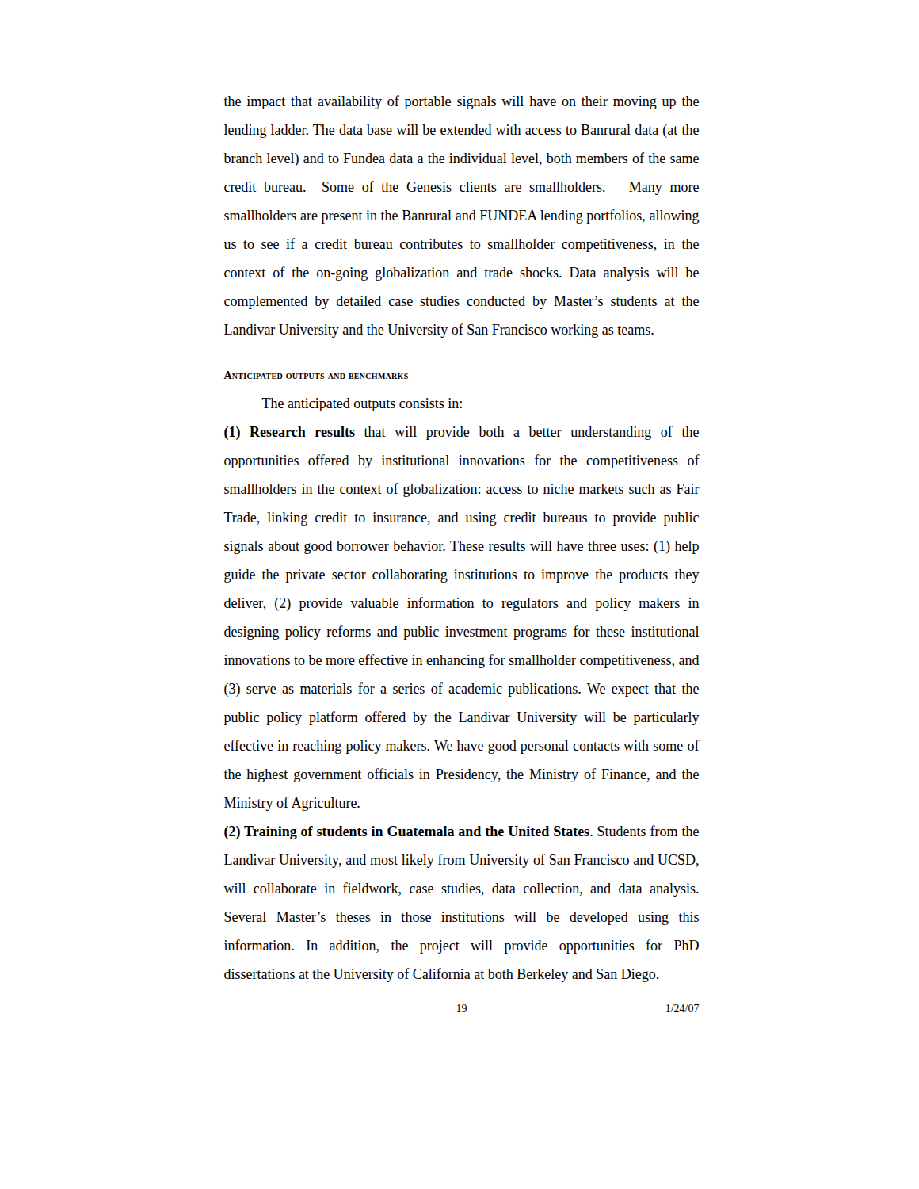the impact that availability of portable signals will have on their moving up the lending ladder. The data base will be extended with access to Banrural data (at the branch level) and to Fundea data a the individual level, both members of the same credit bureau. Some of the Genesis clients are smallholders. Many more smallholders are present in the Banrural and FUNDEA lending portfolios, allowing us to see if a credit bureau contributes to smallholder competitiveness, in the context of the on-going globalization and trade shocks. Data analysis will be complemented by detailed case studies conducted by Master’s students at the Landivar University and the University of San Francisco working as teams.
Anticipated outputs and benchmarks
The anticipated outputs consists in:
(1) Research results that will provide both a better understanding of the opportunities offered by institutional innovations for the competitiveness of smallholders in the context of globalization: access to niche markets such as Fair Trade, linking credit to insurance, and using credit bureaus to provide public signals about good borrower behavior. These results will have three uses: (1) help guide the private sector collaborating institutions to improve the products they deliver, (2) provide valuable information to regulators and policy makers in designing policy reforms and public investment programs for these institutional innovations to be more effective in enhancing for smallholder competitiveness, and (3) serve as materials for a series of academic publications. We expect that the public policy platform offered by the Landivar University will be particularly effective in reaching policy makers. We have good personal contacts with some of the highest government officials in Presidency, the Ministry of Finance, and the Ministry of Agriculture.
(2) Training of students in Guatemala and the United States. Students from the Landivar University, and most likely from University of San Francisco and UCSD, will collaborate in fieldwork, case studies, data collection, and data analysis. Several Master’s theses in those institutions will be developed using this information. In addition, the project will provide opportunities for PhD dissertations at the University of California at both Berkeley and San Diego.
19 1/24/07